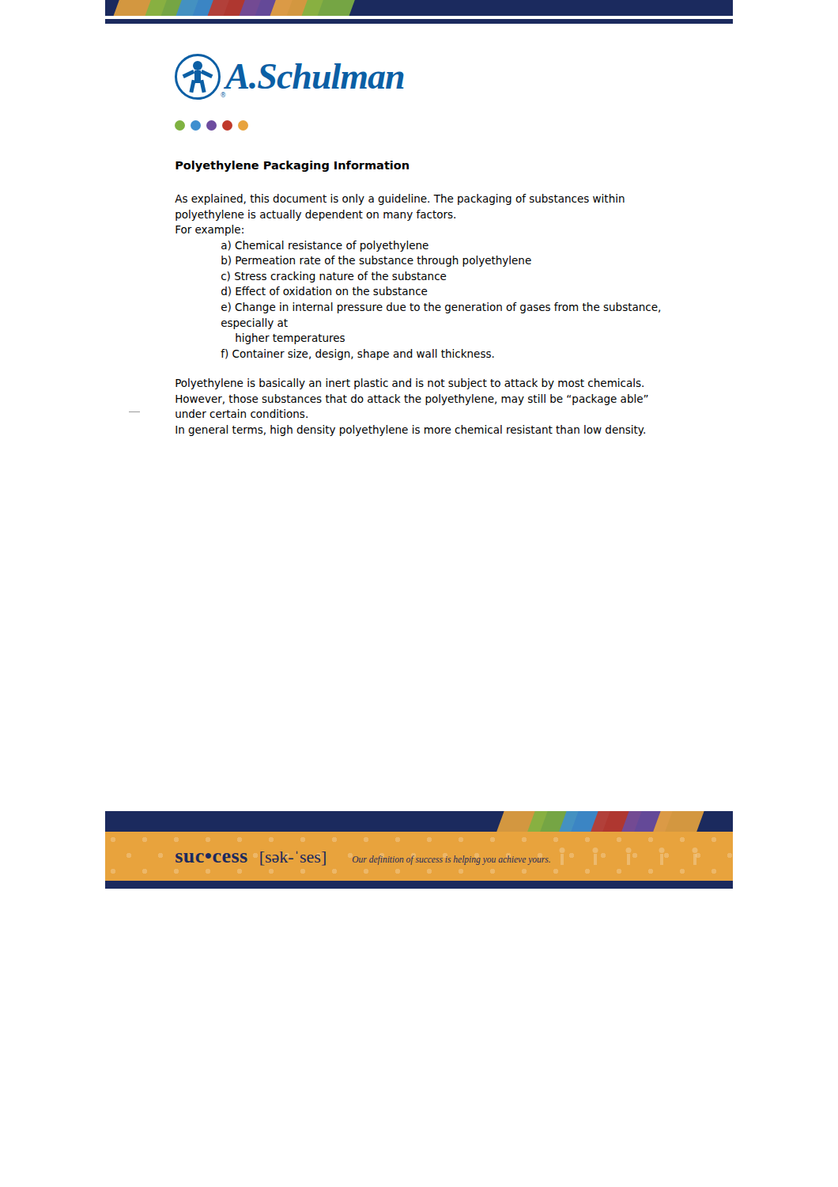®
A.Schulman
Polyethylene Packaging Information
As explained, this document is only a guideline. The packaging of substances within polyethylene is actually dependent on many factors.
For example:
a) Chemical resistance of polyethylene
b) Permeation rate of the substance through polyethylene
c) Stress cracking nature of the substance
d) Effect of oxidation on the substance
e) Change in internal pressure due to the generation of gases from the substance, especially at higher temperatures
f) Container size, design, shape and wall thickness.
Polyethylene is basically an inert plastic and is not subject to attack by most chemicals.
However, those substances that do attack the polyethylene, may still be “package able” under certain conditions.
In general terms, high density polyethylene is more chemical resistant than low density.
suc•cess [sək-ˈses] Our definition of success is helping you achieve yours.